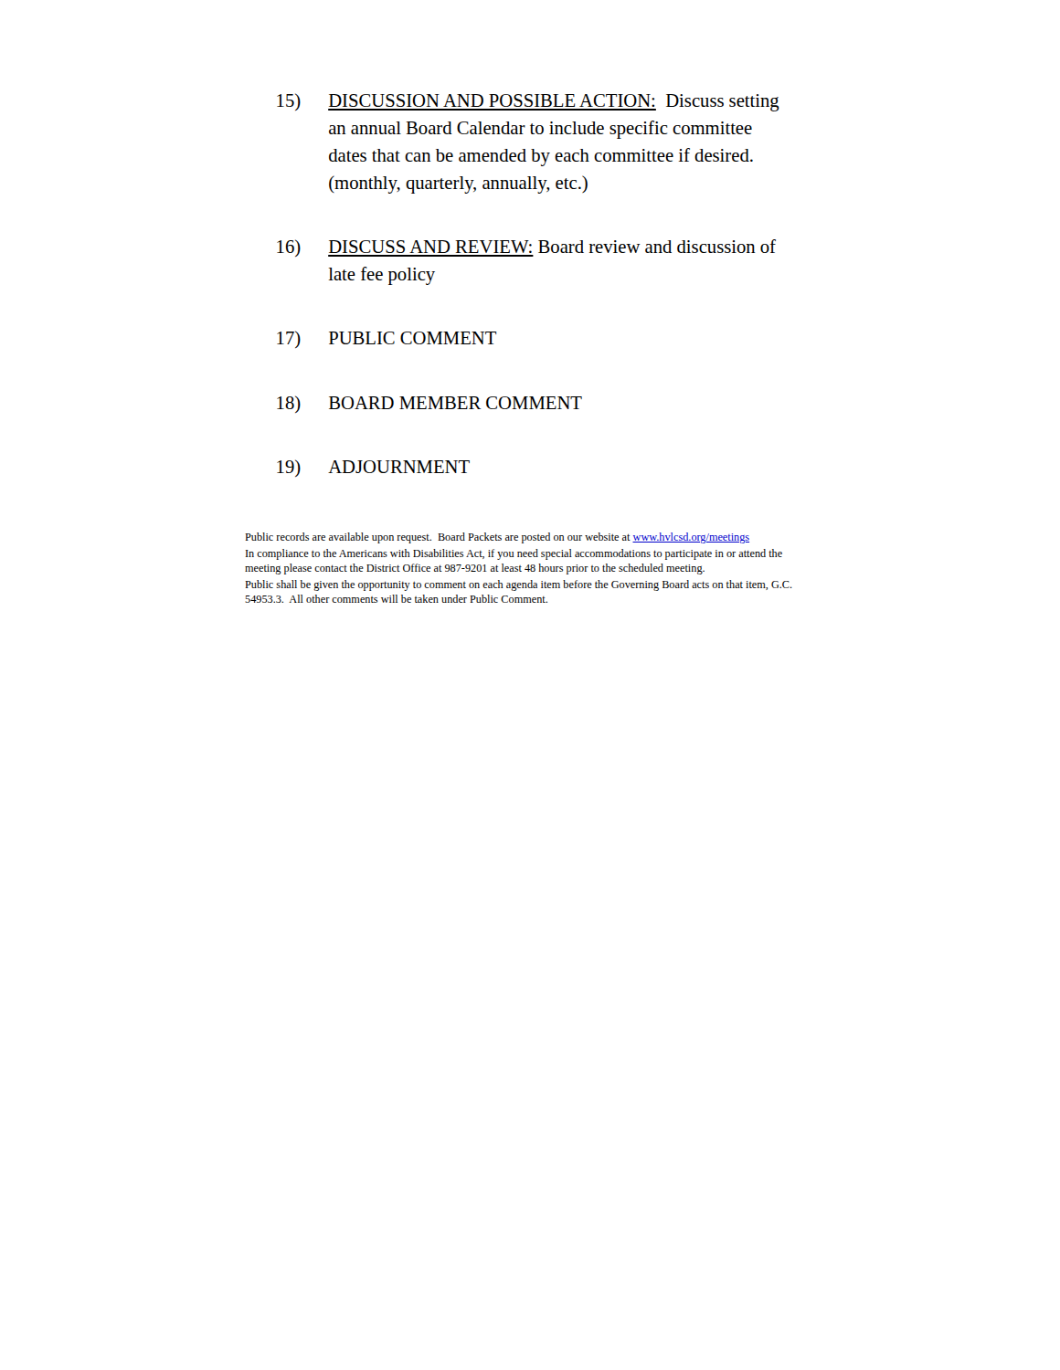15) DISCUSSION AND POSSIBLE ACTION: Discuss setting an annual Board Calendar to include specific committee dates that can be amended by each committee if desired. (monthly, quarterly, annually, etc.)
16) DISCUSS AND REVIEW: Board review and discussion of late fee policy
17) PUBLIC COMMENT
18) BOARD MEMBER COMMENT
19) ADJOURNMENT
Public records are available upon request. Board Packets are posted on our website at www.hvlcsd.org/meetings
In compliance to the Americans with Disabilities Act, if you need special accommodations to participate in or attend the meeting please contact the District Office at 987-9201 at least 48 hours prior to the scheduled meeting.
Public shall be given the opportunity to comment on each agenda item before the Governing Board acts on that item, G.C. 54953.3. All other comments will be taken under Public Comment.